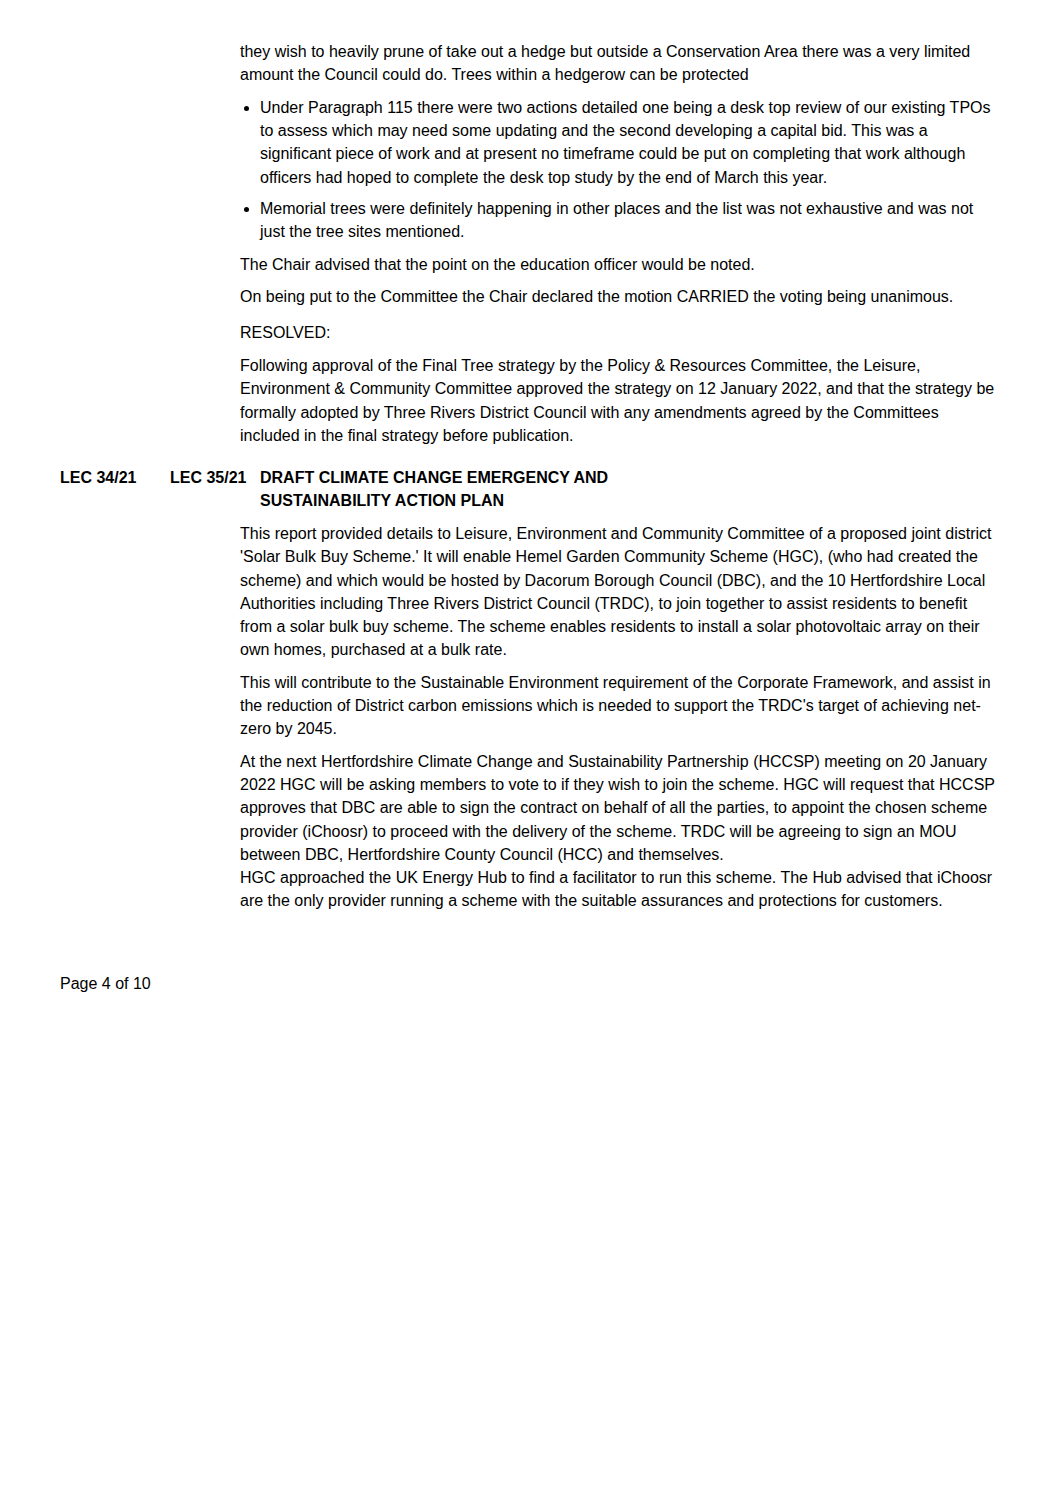they wish to heavily prune of take out a hedge but outside a Conservation Area there was a very limited amount the Council could do. Trees within a hedgerow can be protected
Under Paragraph 115 there were two actions detailed one being a desk top review of our existing TPOs to assess which may need some updating and the second developing a capital bid. This was a significant piece of work and at present no timeframe could be put on completing that work although officers had hoped to complete the desk top study by the end of March this year.
Memorial trees were definitely happening in other places and the list was not exhaustive and was not just the tree sites mentioned.
The Chair advised that the point on the education officer would be noted.
On being put to the Committee the Chair declared the motion CARRIED the voting being unanimous.
RESOLVED:
Following approval of the Final Tree strategy by the Policy & Resources Committee, the Leisure, Environment & Community Committee approved the strategy on 12 January 2022, and that the strategy be formally adopted by Three Rivers District Council with any amendments agreed by the Committees included in the final strategy before publication.
LEC 34/21
LEC 35/21 DRAFT CLIMATE CHANGE EMERGENCY AND
SUSTAINABILITY ACTION PLAN
This report provided details to Leisure, Environment and Community Committee of a proposed joint district 'Solar Bulk Buy Scheme.' It will enable Hemel Garden Community Scheme (HGC), (who had created the scheme) and which would be hosted by Dacorum Borough Council (DBC), and the 10 Hertfordshire Local Authorities including Three Rivers District Council (TRDC), to join together to assist residents to benefit from a solar bulk buy scheme. The scheme enables residents to install a solar photovoltaic array on their own homes, purchased at a bulk rate.
This will contribute to the Sustainable Environment requirement of the Corporate Framework, and assist in the reduction of District carbon emissions which is needed to support the TRDC's target of achieving net-zero by 2045.
At the next Hertfordshire Climate Change and Sustainability Partnership (HCCSP) meeting on 20 January 2022 HGC will be asking members to vote to if they wish to join the scheme. HGC will request that HCCSP approves that DBC are able to sign the contract on behalf of all the parties, to appoint the chosen scheme provider (iChoosr) to proceed with the delivery of the scheme. TRDC will be agreeing to sign an MOU between DBC, Hertfordshire County Council (HCC) and themselves.
HGC approached the UK Energy Hub to find a facilitator to run this scheme. The Hub advised that iChoosr are the only provider running a scheme with the suitable assurances and protections for customers.
Page 4 of 10